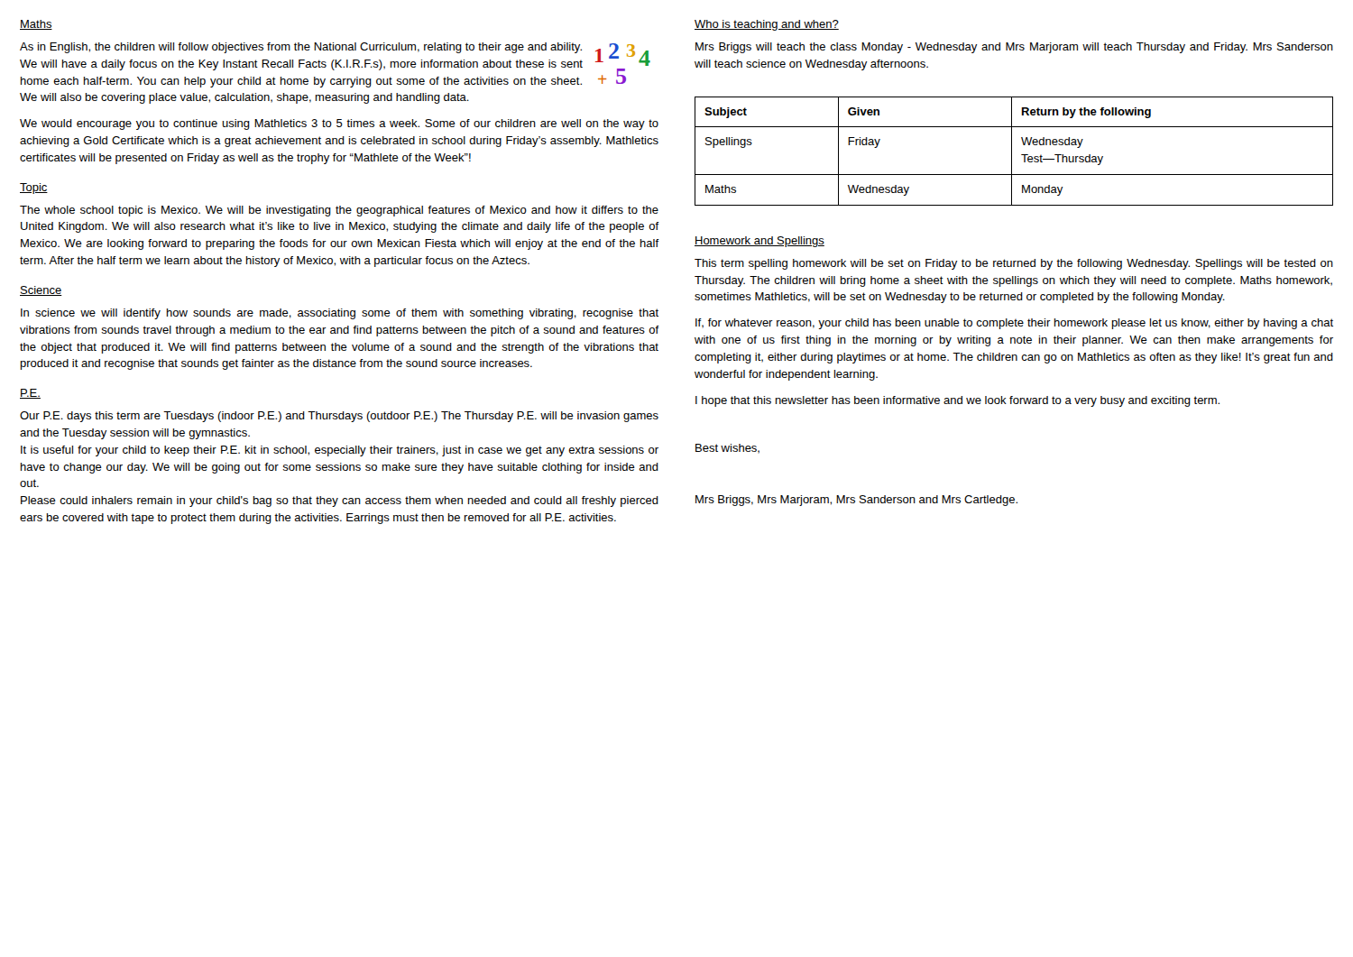Maths
1 2 3 4 5 +
As in English, the children will follow objectives from the National Curriculum, relating to their age and ability. We will have a daily focus on the Key Instant Recall Facts (K.I.R.F.s), more information about these is sent home each half-term. You can help your child at home by carrying out some of the activities on the sheet. We will also be covering place value, calculation, shape, measuring and handling data.
We would encourage you to continue using Mathletics 3 to 5 times a week. Some of our children are well on the way to achieving a Gold Certificate which is a great achievement and is celebrated in school during Friday’s assembly. Mathletics certificates will be presented on Friday as well as the trophy for “Mathlete of the Week”!
Topic
The whole school topic is Mexico. We will be investigating the geographical features of Mexico and how it differs to the United Kingdom. We will also research what it’s like to live in Mexico, studying the climate and daily life of the people of Mexico. We are looking forward to preparing the foods for our own Mexican Fiesta which will enjoy at the end of the half term. After the half term we learn about the history of Mexico, with a particular focus on the Aztecs.
Science
In science we will identify how sounds are made, associating some of them with something vibrating, recognise that vibrations from sounds travel through a medium to the ear and find patterns between the pitch of a sound and features of the object that produced it. We will find patterns between the volume of a sound and the strength of the vibrations that produced it and recognise that sounds get fainter as the distance from the sound source increases.
P.E.
Our P.E. days this term are Tuesdays (indoor P.E.) and Thursdays (outdoor P.E.) The Thursday P.E. will be invasion games and the Tuesday session will be gymnastics.
It is useful for your child to keep their P.E. kit in school, especially their trainers, just in case we get any extra sessions or have to change our day. We will be going out for some sessions so make sure they have suitable clothing for inside and out.
Please could inhalers remain in your child's bag so that they can access them when needed and could all freshly pierced ears be covered with tape to protect them during the activities. Earrings must then be removed for all P.E. activities.
Who is teaching and when?
Mrs Briggs will teach the class Monday - Wednesday and Mrs Marjoram will teach Thursday and Friday. Mrs Sanderson will teach science on Wednesday afternoons.
| Subject | Given | Return by the following |
| --- | --- | --- |
| Spellings | Friday | Wednesday Test—Thursday |
| Maths | Wednesday | Monday |
Homework and Spellings
This term spelling homework will be set on Friday to be returned by the following Wednesday. Spellings will be tested on Thursday. The children will bring home a sheet with the spellings on which they will need to complete. Maths homework, sometimes Mathletics, will be set on Wednesday to be returned or completed by the following Monday.
If, for whatever reason, your child has been unable to complete their homework please let us know, either by having a chat with one of us first thing in the morning or by writing a note in their planner. We can then make arrangements for completing it, either during playtimes or at home. The children can go on Mathletics as often as they like! It’s great fun and wonderful for independent learning.
I hope that this newsletter has been informative and we look forward to a very busy and exciting term.
Best wishes,
Mrs Briggs, Mrs Marjoram, Mrs Sanderson and Mrs Cartledge.